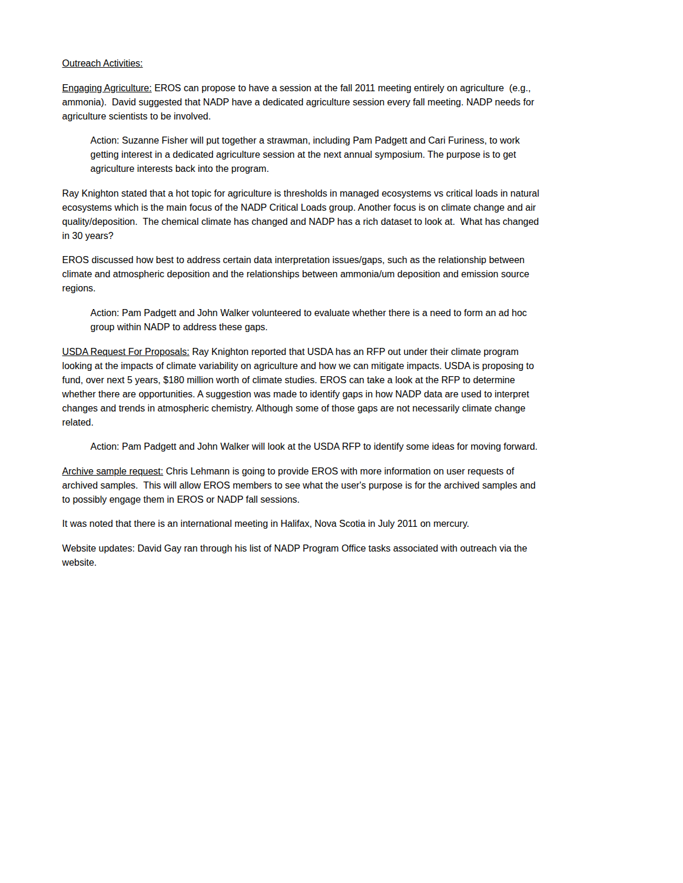Outreach Activities:
Engaging Agriculture: EROS can propose to have a session at the fall 2011 meeting entirely on agriculture (e.g., ammonia). David suggested that NADP have a dedicated agriculture session every fall meeting. NADP needs for agriculture scientists to be involved.
Action: Suzanne Fisher will put together a strawman, including Pam Padgett and Cari Furiness, to work getting interest in a dedicated agriculture session at the next annual symposium. The purpose is to get agriculture interests back into the program.
Ray Knighton stated that a hot topic for agriculture is thresholds in managed ecosystems vs critical loads in natural ecosystems which is the main focus of the NADP Critical Loads group. Another focus is on climate change and air quality/deposition. The chemical climate has changed and NADP has a rich dataset to look at. What has changed in 30 years?
EROS discussed how best to address certain data interpretation issues/gaps, such as the relationship between climate and atmospheric deposition and the relationships between ammonia/um deposition and emission source regions.
Action: Pam Padgett and John Walker volunteered to evaluate whether there is a need to form an ad hoc group within NADP to address these gaps.
USDA Request For Proposals: Ray Knighton reported that USDA has an RFP out under their climate program looking at the impacts of climate variability on agriculture and how we can mitigate impacts. USDA is proposing to fund, over next 5 years, $180 million worth of climate studies. EROS can take a look at the RFP to determine whether there are opportunities. A suggestion was made to identify gaps in how NADP data are used to interpret changes and trends in atmospheric chemistry. Although some of those gaps are not necessarily climate change related.
Action: Pam Padgett and John Walker will look at the USDA RFP to identify some ideas for moving forward.
Archive sample request: Chris Lehmann is going to provide EROS with more information on user requests of archived samples. This will allow EROS members to see what the user's purpose is for the archived samples and to possibly engage them in EROS or NADP fall sessions.
It was noted that there is an international meeting in Halifax, Nova Scotia in July 2011 on mercury.
Website updates: David Gay ran through his list of NADP Program Office tasks associated with outreach via the website.